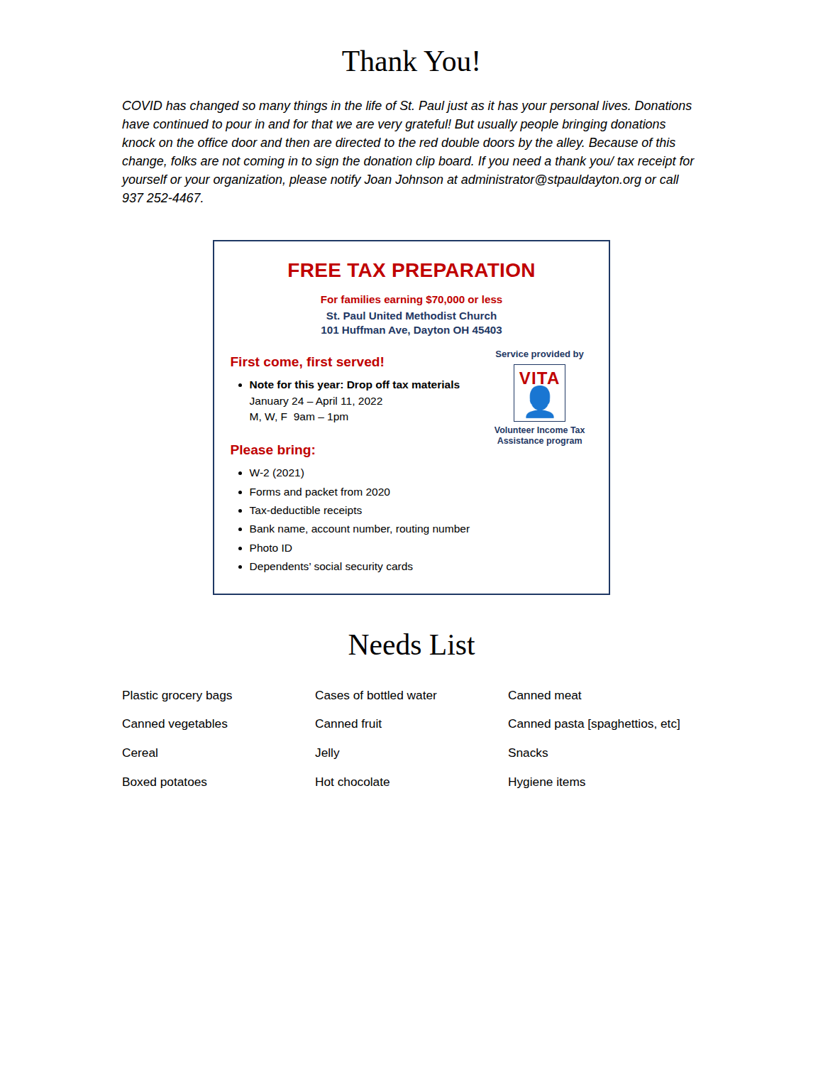Thank You!
COVID has changed so many things in the life of St. Paul just as it has your personal lives. Donations have continued to pour in and for that we are very grateful! But usually people bringing donations knock on the office door and then are directed to the red double doors by the alley. Because of this change, folks are not coming in to sign the donation clip board. If you need a thank you/ tax receipt for yourself or your organization, please notify Joan Johnson at administrator@stpauldayton.org or call 937 252-4467.
FREE TAX PREPARATION
For families earning $70,000 or less
St. Paul United Methodist Church
101 Huffman Ave, Dayton OH 45403
First come, first served!
Note for this year: Drop off tax materials
January 24 – April 11, 2022
M, W, F 9am – 1pm
Please bring:
W-2 (2021)
Forms and packet from 2020
Tax-deductible receipts
Bank name, account number, routing number
Photo ID
Dependents’ social security cards
Service provided by
VITA
👤
Volunteer Income Tax
Assistance program
Needs List
| Plastic grocery bags | Cases of bottled water | Canned meat |
| Canned vegetables | Canned fruit | Canned pasta [spaghettios, etc] |
| Cereal | Jelly | Snacks |
| Boxed potatoes | Hot chocolate | Hygiene items |